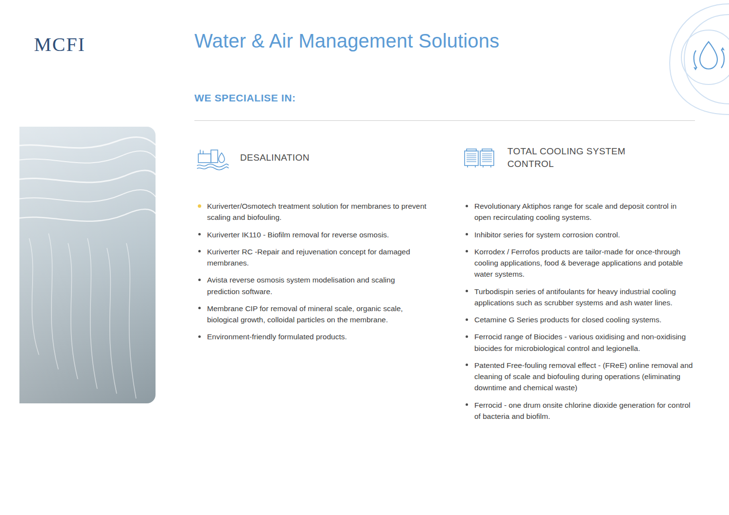MCFI
Water & Air Management Solutions
WE SPECIALISE IN:
DESALINATION
Kuriverter/Osmotech treatment solution for membranes to prevent scaling and biofouling.
Kuriverter IK110 - Biofilm removal for reverse osmosis.
Kuriverter RC -Repair and rejuvenation concept for damaged membranes.
Avista reverse osmosis system modelisation and scaling prediction software.
Membrane CIP for removal of mineral scale, organic scale, biological growth, colloidal particles on the membrane.
Environment-friendly formulated products.
TOTAL COOLING SYSTEM
CONTROL
Revolutionary Aktiphos range for scale and deposit control in open recirculating cooling systems.
Inhibitor series for system corrosion control.
Korrodex / Ferrofos products are tailor-made for once-through cooling applications, food & beverage applications and potable water systems.
Turbodispin series of antifoulants for heavy industrial cooling applications such as scrubber systems and ash water lines.
Cetamine G Series products for closed cooling systems.
Ferrocid range of Biocides - various oxidising and non-oxidising biocides for microbiological control and legionella.
Patented Free-fouling removal effect - (FReE) online removal and cleaning of scale and biofouling during operations (eliminating downtime and chemical waste)
Ferrocid - one drum onsite chlorine dioxide generation for control of bacteria and biofilm.